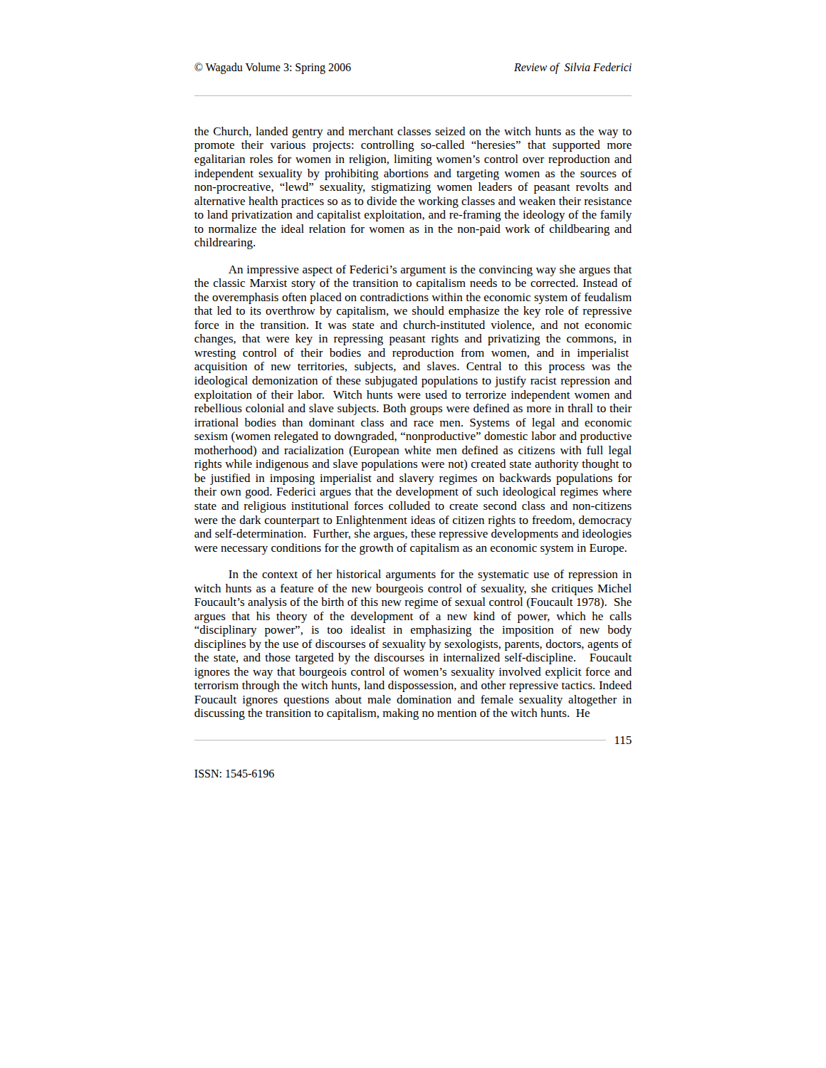© Wagadu Volume 3: Spring 2006
Review of Silvia Federici
the Church, landed gentry and merchant classes seized on the witch hunts as the way to promote their various projects: controlling so-called “heresies” that supported more egalitarian roles for women in religion, limiting women’s control over reproduction and independent sexuality by prohibiting abortions and targeting women as the sources of non-procreative, “lewd” sexuality, stigmatizing women leaders of peasant revolts and alternative health practices so as to divide the working classes and weaken their resistance to land privatization and capitalist exploitation, and re-framing the ideology of the family to normalize the ideal relation for women as in the non-paid work of childbearing and childrearing.
An impressive aspect of Federici’s argument is the convincing way she argues that the classic Marxist story of the transition to capitalism needs to be corrected. Instead of the overemphasis often placed on contradictions within the economic system of feudalism that led to its overthrow by capitalism, we should emphasize the key role of repressive force in the transition. It was state and church-instituted violence, and not economic changes, that were key in repressing peasant rights and privatizing the commons, in wresting control of their bodies and reproduction from women, and in imperialist acquisition of new territories, subjects, and slaves. Central to this process was the ideological demonization of these subjugated populations to justify racist repression and exploitation of their labor. Witch hunts were used to terrorize independent women and rebellious colonial and slave subjects. Both groups were defined as more in thrall to their irrational bodies than dominant class and race men. Systems of legal and economic sexism (women relegated to downgraded, “nonproductive” domestic labor and productive motherhood) and racialization (European white men defined as citizens with full legal rights while indigenous and slave populations were not) created state authority thought to be justified in imposing imperialist and slavery regimes on backwards populations for their own good. Federici argues that the development of such ideological regimes where state and religious institutional forces colluded to create second class and non-citizens were the dark counterpart to Enlightenment ideas of citizen rights to freedom, democracy and self-determination. Further, she argues, these repressive developments and ideologies were necessary conditions for the growth of capitalism as an economic system in Europe.
In the context of her historical arguments for the systematic use of repression in witch hunts as a feature of the new bourgeois control of sexuality, she critiques Michel Foucault’s analysis of the birth of this new regime of sexual control (Foucault 1978). She argues that his theory of the development of a new kind of power, which he calls “disciplinary power”, is too idealist in emphasizing the imposition of new body disciplines by the use of discourses of sexuality by sexologists, parents, doctors, agents of the state, and those targeted by the discourses in internalized self-discipline. Foucault ignores the way that bourgeois control of women’s sexuality involved explicit force and terrorism through the witch hunts, land dispossession, and other repressive tactics. Indeed Foucault ignores questions about male domination and female sexuality altogether in discussing the transition to capitalism, making no mention of the witch hunts. He
115
ISSN: 1545-6196